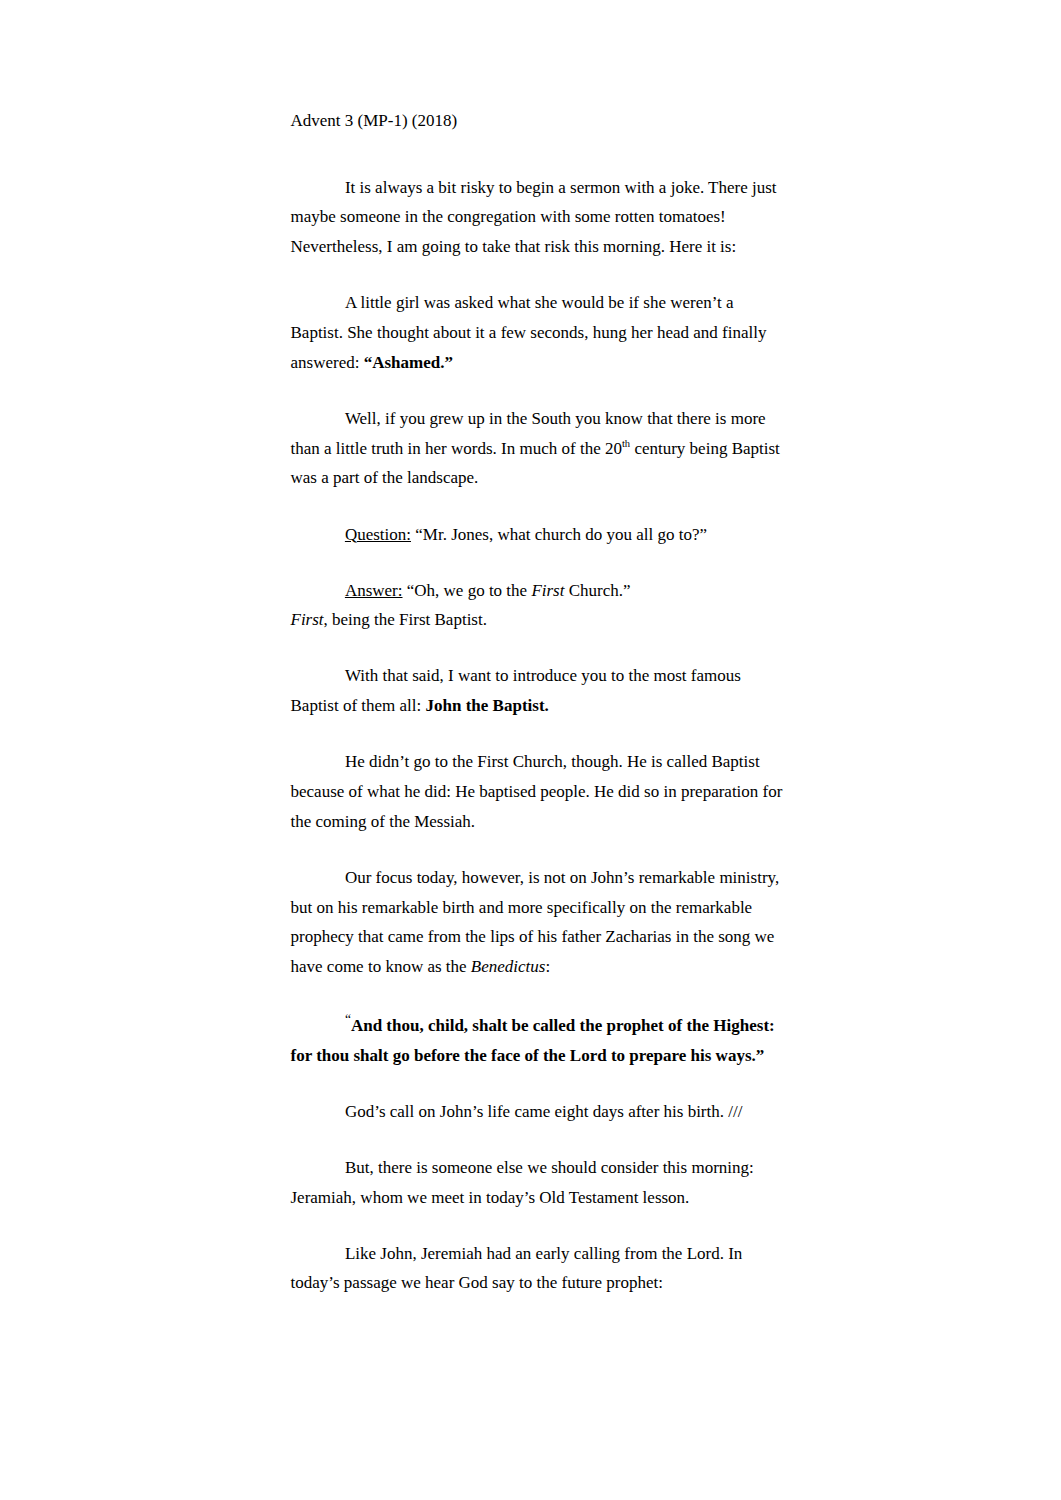Advent 3 (MP-1) (2018)
It is always a bit risky to begin a sermon with a joke. There just maybe someone in the congregation with some rotten tomatoes! Nevertheless, I am going to take that risk this morning. Here it is:
A little girl was asked what she would be if she weren’t a Baptist. She thought about it a few seconds, hung her head and finally answered: “Ashamed.”
Well, if you grew up in the South you know that there is more than a little truth in her words. In much of the 20th century being Baptist was a part of the landscape.
Question: “Mr. Jones, what church do you all go to?”
Answer: “Oh, we go to the First Church.”
First, being the First Baptist.
With that said, I want to introduce you to the most famous Baptist of them all: John the Baptist.
He didn’t go to the First Church, though. He is called Baptist because of what he did: He baptised people. He did so in preparation for the coming of the Messiah.
Our focus today, however, is not on John’s remarkable ministry, but on his remarkable birth and more specifically on the remarkable prophecy that came from the lips of his father Zacharias in the song we have come to know as the Benedictus:
“And thou, child, shalt be called the prophet of the Highest: for thou shalt go before the face of the Lord to prepare his ways.”
God’s call on John’s life came eight days after his birth. ///
But, there is someone else we should consider this morning: Jeramiah, whom we meet in today’s Old Testament lesson.
Like John, Jeremiah had an early calling from the Lord. In today’s passage we hear God say to the future prophet: